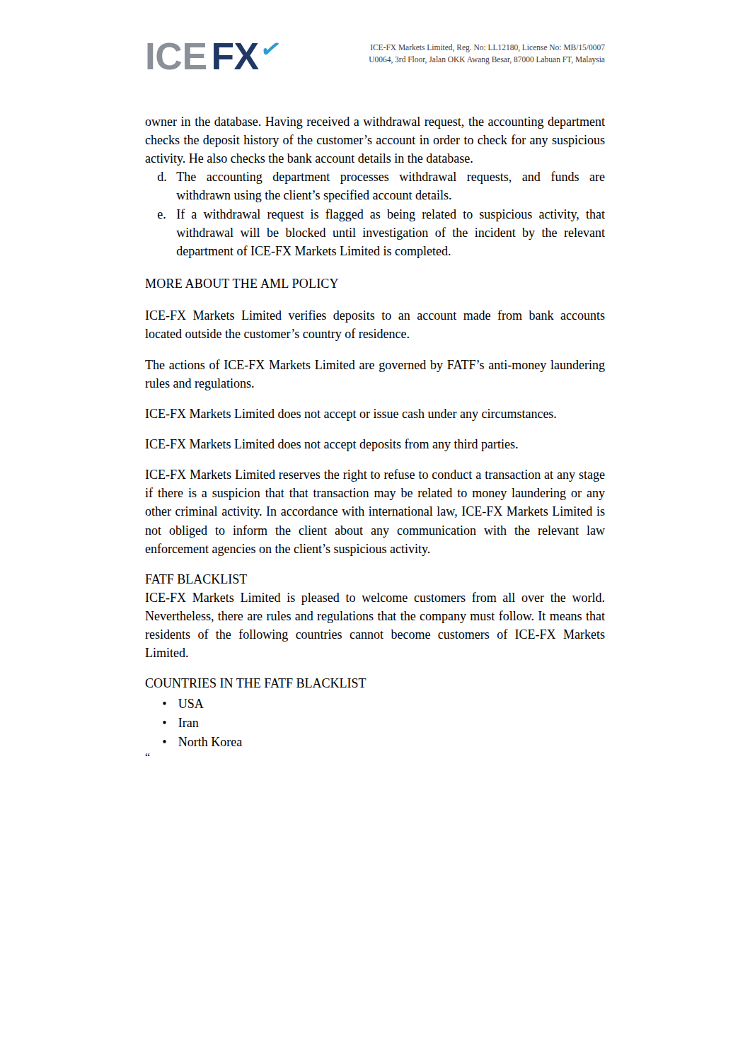ICE FX✓
ICE-FX Markets Limited, Reg. No: LL12180, License No: MB/15/0007
U0064, 3rd Floor, Jalan OKK Awang Besar, 87000 Labuan FT, Malaysia
owner in the database. Having received a withdrawal request, the accounting department checks the deposit history of the customer’s account in order to check for any suspicious activity. He also checks the bank account details in the database.
d. The accounting department processes withdrawal requests, and funds are withdrawn using the client’s specified account details.
e. If a withdrawal request is flagged as being related to suspicious activity, that withdrawal will be blocked until investigation of the incident by the relevant department of ICE-FX Markets Limited is completed.
More about the AML policy
ICE-FX Markets Limited verifies deposits to an account made from bank accounts located outside the customer’s country of residence.
The actions of ICE-FX Markets Limited are governed by FATF’s anti-money laundering rules and regulations.
ICE-FX Markets Limited does not accept or issue cash under any circumstances.
ICE-FX Markets Limited does not accept deposits from any third parties.
ICE-FX Markets Limited reserves the right to refuse to conduct a transaction at any stage if there is a suspicion that that transaction may be related to money laundering or any other criminal activity. In accordance with international law, ICE-FX Markets Limited is not obliged to inform the client about any communication with the relevant law enforcement agencies on the client’s suspicious activity.
FATF blacklist
ICE-FX Markets Limited is pleased to welcome customers from all over the world. Nevertheless, there are rules and regulations that the company must follow. It means that residents of the following countries cannot become customers of ICE-FX Markets Limited.
Countries in the FATF blacklist
USA
Iran
North Korea
“